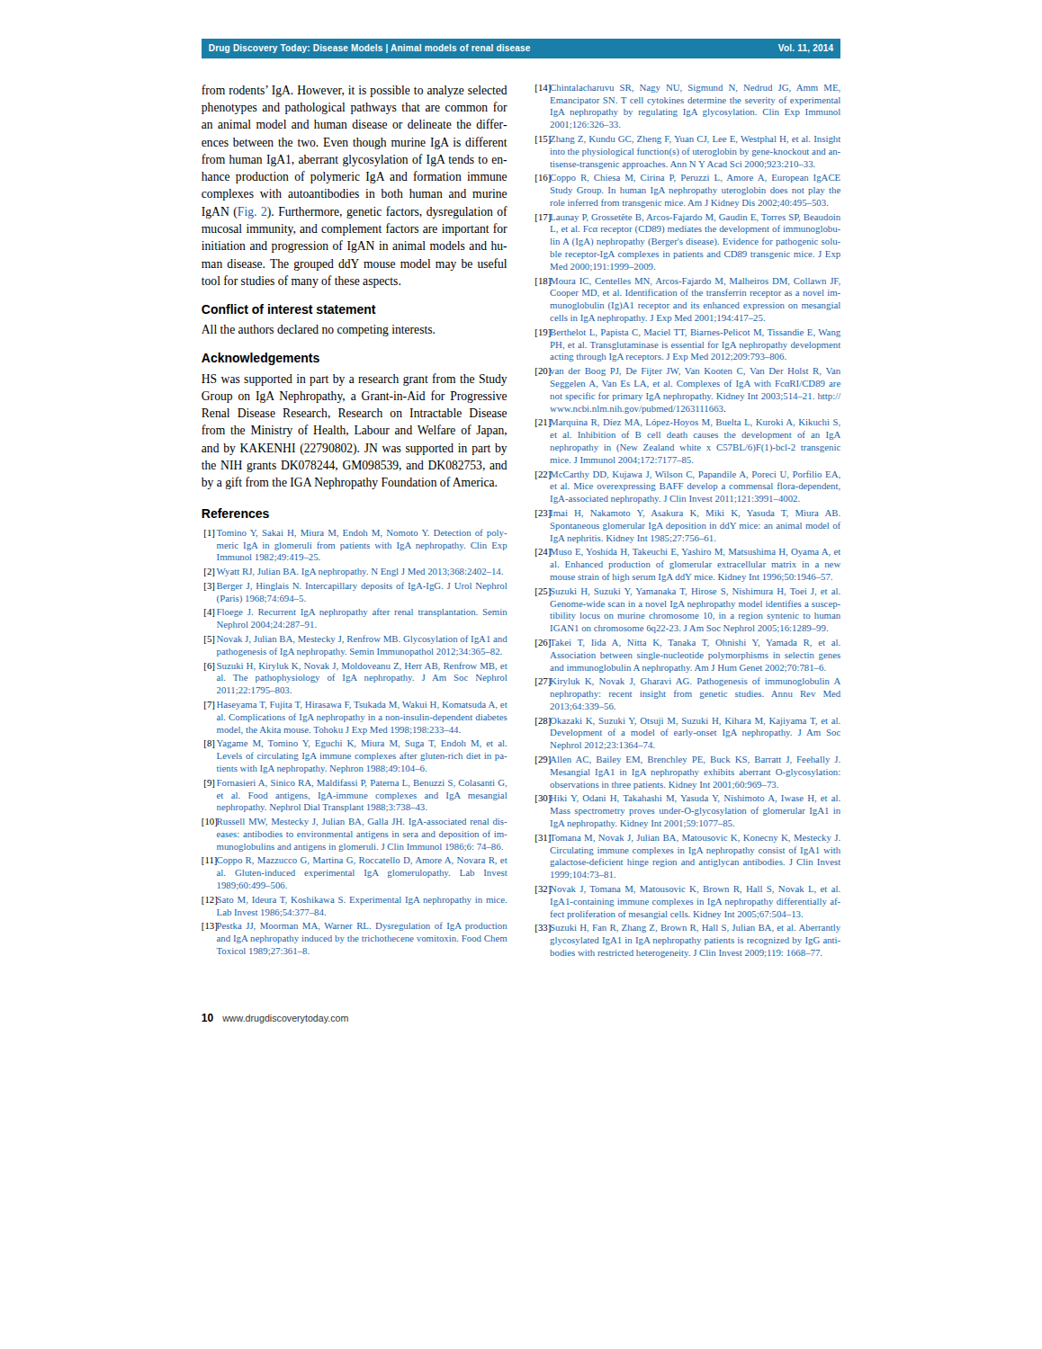Drug Discovery Today: Disease Models | Animal models of renal disease
Vol. 11, 2014
from rodents’ IgA. However, it is possible to analyze selected phenotypes and pathological pathways that are common for an animal model and human disease or delineate the differences between the two. Even though murine IgA is different from human IgA1, aberrant glycosylation of IgA tends to enhance production of polymeric IgA and formation immune complexes with autoantibodies in both human and murine IgAN (Fig. 2). Furthermore, genetic factors, dysregulation of mucosal immunity, and complement factors are important for initiation and progression of IgAN in animal models and human disease. The grouped ddY mouse model may be useful tool for studies of many of these aspects.
Conflict of interest statement
All the authors declared no competing interests.
Acknowledgements
HS was supported in part by a research grant from the Study Group on IgA Nephropathy, a Grant-in-Aid for Progressive Renal Disease Research, Research on Intractable Disease from the Ministry of Health, Labour and Welfare of Japan, and by KAKENHI (22790802). JN was supported in part by the NIH grants DK078244, GM098539, and DK082753, and by a gift from the IGA Nephropathy Foundation of America.
References
1 Tomino Y, Sakai H, Miura M, Endoh M, Nomoto Y. Detection of polymeric IgA in glomeruli from patients with IgA nephropathy. Clin Exp Immunol 1982;49:419–25.
2 Wyatt RJ, Julian BA. IgA nephropathy. N Engl J Med 2013;368:2402–14.
3 Berger J, Hinglais N. Intercapillary deposits of IgA-IgG. J Urol Nephrol (Paris) 1968;74:694–5.
4 Floege J. Recurrent IgA nephropathy after renal transplantation. Semin Nephrol 2004;24:287–91.
5 Novak J, Julian BA, Mestecky J, Renfrow MB. Glycosylation of IgA1 and pathogenesis of IgA nephropathy. Semin Immunopathol 2012;34:365–82.
6 Suzuki H, Kiryluk K, Novak J, Moldoveanu Z, Herr AB, Renfrow MB, et al. The pathophysiology of IgA nephropathy. J Am Soc Nephrol 2011;22:1795–803.
7 Haseyama T, Fujita T, Hirasawa F, Tsukada M, Wakui H, Komatsuda A, et al. Complications of IgA nephropathy in a non-insulin-dependent diabetes model, the Akita mouse. Tohoku J Exp Med 1998;198:233–44.
8 Yagame M, Tomino Y, Eguchi K, Miura M, Suga T, Endoh M, et al. Levels of circulating IgA immune complexes after gluten-rich diet in patients with IgA nephropathy. Nephron 1988;49:104–6.
9 Fornasieri A, Sinico RA, Maldifassi P, Paterna L, Benuzzi S, Colasanti G, et al. Food antigens, IgA-immune complexes and IgA mesangial nephropathy. Nephrol Dial Transplant 1988;3:738–43.
10 Russell MW, Mestecky J, Julian BA, Galla JH. IgA-associated renal diseases: antibodies to environmental antigens in sera and deposition of immunoglobulins and antigens in glomeruli. J Clin Immunol 1986;6: 74–86.
11 Coppo R, Mazzucco G, Martina G, Roccatello D, Amore A, Novara R, et al. Gluten-induced experimental IgA glomerulopathy. Lab Invest 1989;60:499–506.
12 Sato M, Ideura T, Koshikawa S. Experimental IgA nephropathy in mice. Lab Invest 1986;54:377–84.
13 Pestka JJ, Moorman MA, Warner RL. Dysregulation of IgA production and IgA nephropathy induced by the trichothecene vomitoxin. Food Chem Toxicol 1989;27:361–8.
14 Chintalacharuvu SR, Nagy NU, Sigmund N, Nedrud JG, Amm ME, Emancipator SN. T cell cytokines determine the severity of experimental IgA nephropathy by regulating IgA glycosylation. Clin Exp Immunol 2001;126:326–33.
15 Zhang Z, Kundu GC, Zheng F, Yuan CJ, Lee E, Westphal H, et al. Insight into the physiological function(s) of uteroglobin by gene-knockout and antisense-transgenic approaches. Ann N Y Acad Sci 2000;923:210–33.
16 Coppo R, Chiesa M, Cirina P, Peruzzi L, Amore A, European IgACE Study Group. In human IgA nephropathy uteroglobin does not play the role inferred from transgenic mice. Am J Kidney Dis 2002;40:495–503.
17 Launay P, Grossetête B, Arcos-Fajardo M, Gaudin E, Torres SP, Beaudoin L, et al. Fcα receptor (CD89) mediates the development of immunoglobulin A (IgA) nephropathy (Berger's disease). Evidence for pathogenic soluble receptor-IgA complexes in patients and CD89 transgenic mice. J Exp Med 2000;191:1999–2009.
18 Moura IC, Centelles MN, Arcos-Fajardo M, Malheiros DM, Collawn JF, Cooper MD, et al. Identification of the transferrin receptor as a novel immunoglobulin (Ig)A1 receptor and its enhanced expression on mesangial cells in IgA nephropathy. J Exp Med 2001;194:417–25.
19 Berthelot L, Papista C, Maciel TT, Biarnes-Pelicot M, Tissandie E, Wang PH, et al. Transglutaminase is essential for IgA nephropathy development acting through IgA receptors. J Exp Med 2012;209:793–806.
20 van der Boog PJ, De Fijter JW, Van Kooten C, Van Der Holst R, Van Seggelen A, Van Es LA, et al. Complexes of IgA with FcαRI/CD89 are not specific for primary IgA nephropathy. Kidney Int 2003;514–21. http://www.ncbi.nlm.nih.gov/pubmed/1263111663.
21 Marquina R, Díez MA, López-Hoyos M, Buelta L, Kuroki A, Kikuchi S, et al. Inhibition of B cell death causes the development of an IgA nephropathy in (New Zealand white x C57BL/6)F(1)-bcl-2 transgenic mice. J Immunol 2004;172:7177–85.
22 McCarthy DD, Kujawa J, Wilson C, Papandile A, Poreci U, Porfilio EA, et al. Mice overexpressing BAFF develop a commensal flora-dependent, IgA-associated nephropathy. J Clin Invest 2011;121:3991–4002.
23 Imai H, Nakamoto Y, Asakura K, Miki K, Yasuda T, Miura AB. Spontaneous glomerular IgA deposition in ddY mice: an animal model of IgA nephritis. Kidney Int 1985;27:756–61.
24 Muso E, Yoshida H, Takeuchi E, Yashiro M, Matsushima H, Oyama A, et al. Enhanced production of glomerular extracellular matrix in a new mouse strain of high serum IgA ddY mice. Kidney Int 1996;50:1946–57.
25 Suzuki H, Suzuki Y, Yamanaka T, Hirose S, Nishimura H, Toei J, et al. Genome-wide scan in a novel IgA nephropathy model identifies a susceptibility locus on murine chromosome 10, in a region syntenic to human IGAN1 on chromosome 6q22-23. J Am Soc Nephrol 2005;16:1289–99.
26 Takei T, Iida A, Nitta K, Tanaka T, Ohnishi Y, Yamada R, et al. Association between single-nucleotide polymorphisms in selectin genes and immunoglobulin A nephropathy. Am J Hum Genet 2002;70:781–6.
27 Kiryluk K, Novak J, Gharavi AG. Pathogenesis of immunoglobulin A nephropathy: recent insight from genetic studies. Annu Rev Med 2013;64:339–56.
28 Okazaki K, Suzuki Y, Otsuji M, Suzuki H, Kihara M, Kajiyama T, et al. Development of a model of early-onset IgA nephropathy. J Am Soc Nephrol 2012;23:1364–74.
29 Allen AC, Bailey EM, Brenchley PE, Buck KS, Barratt J, Feehally J. Mesangial IgA1 in IgA nephropathy exhibits aberrant O-glycosylation: observations in three patients. Kidney Int 2001;60:969–73.
30 Hiki Y, Odani H, Takahashi M, Yasuda Y, Nishimoto A, Iwase H, et al. Mass spectrometry proves under-O-glycosylation of glomerular IgA1 in IgA nephropathy. Kidney Int 2001;59:1077–85.
31 Tomana M, Novak J, Julian BA, Matousovic K, Konecny K, Mestecky J. Circulating immune complexes in IgA nephropathy consist of IgA1 with galactose-deficient hinge region and antiglycan antibodies. J Clin Invest 1999;104:73–81.
32 Novak J, Tomana M, Matousovic K, Brown R, Hall S, Novak L, et al. IgA1-containing immune complexes in IgA nephropathy differentially affect proliferation of mesangial cells. Kidney Int 2005;67:504–13.
33 Suzuki H, Fan R, Zhang Z, Brown R, Hall S, Julian BA, et al. Aberrantly glycosylated IgA1 in IgA nephropathy patients is recognized by IgG antibodies with restricted heterogeneity. J Clin Invest 2009;119: 1668–77.
10 www.drugdiscoverytoday.com